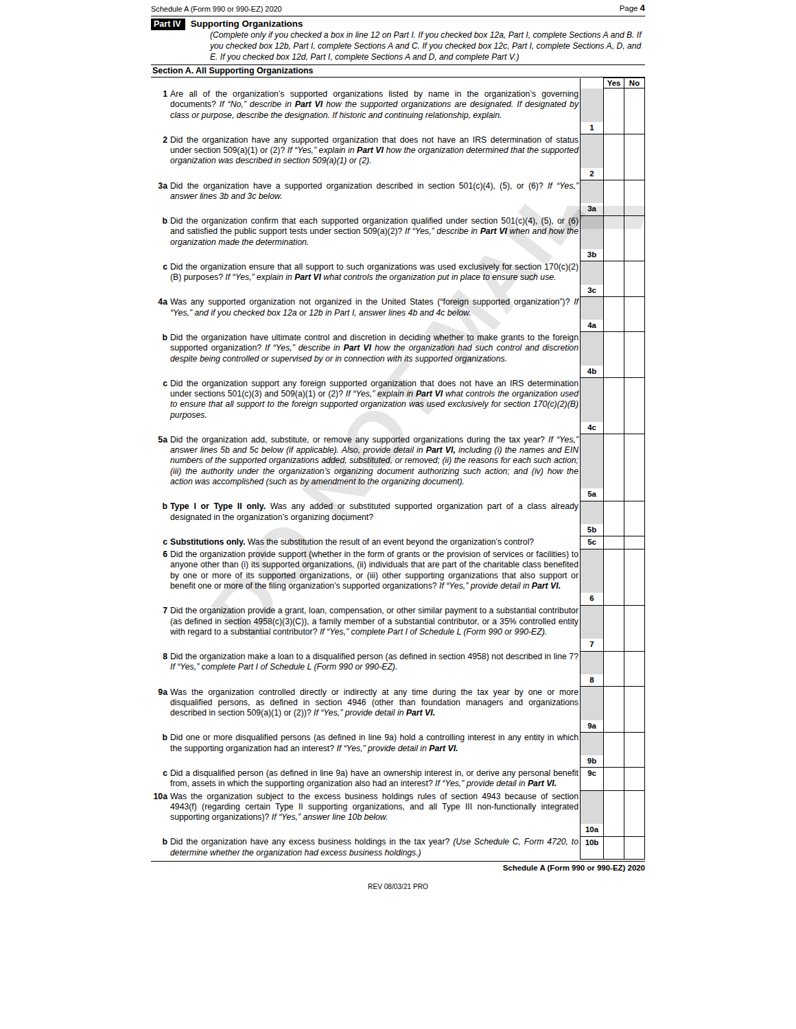Schedule A (Form 990 or 990-EZ) 2020
Page 4
Part IV
Supporting Organizations
(Complete only if you checked a box in line 12 on Part I. If you checked box 12a, Part I, complete Sections A and B. If you checked box 12b, Part I, complete Sections A and C. If you checked box 12c, Part I, complete Sections A, D, and E. If you checked box 12d, Part I, complete Sections A and D, and complete Part V.)
Section A. All Supporting Organizations
| | | | Yes | No |
| --- | --- | --- | --- | --- |
| 1 | Are all of the organization’s supported organizations listed by name in the organization’s governing documents? If “No,” describe in Part VI how the supported organizations are designated. If designated by class or purpose, describe the designation. If historic and continuing relationship, explain. | | | |
| | | 1 | | |
| 2 | Did the organization have any supported organization that does not have an IRS determination of status under section 509(a)(1) or (2)? If “Yes,” explain in Part VI how the organization determined that the supported organization was described in section 509(a)(1) or (2). | | | |
| | | 2 | | |
| 3a | Did the organization have a supported organization described in section 501(c)(4), (5), or (6)? If “Yes,” answer lines 3b and 3c below. | | | |
| | | 3a | | |
| b | Did the organization confirm that each supported organization qualified under section 501(c)(4), (5), or (6) and satisfied the public support tests under section 509(a)(2)? If “Yes,” describe in Part VI when and how the organization made the determination. | | | |
| | | 3b | | |
| c | Did the organization ensure that all support to such organizations was used exclusively for section 170(c)(2)(B) purposes? If “Yes,” explain in Part VI what controls the organization put in place to ensure such use. | | | |
| | | 3c | | |
| 4a | Was any supported organization not organized in the United States (“foreign supported organization”)? If “Yes,” and if you checked box 12a or 12b in Part I, answer lines 4b and 4c below. | | | |
| | | 4a | | |
| b | Did the organization have ultimate control and discretion in deciding whether to make grants to the foreign supported organization? If “Yes,” describe in Part VI how the organization had such control and discretion despite being controlled or supervised by or in connection with its supported organizations. | | | |
| | | 4b | | |
| c | Did the organization support any foreign supported organization that does not have an IRS determination under sections 501(c)(3) and 509(a)(1) or (2)? If “Yes,” explain in Part VI what controls the organization used to ensure that all support to the foreign supported organization was used exclusively for section 170(c)(2)(B) purposes. | | | |
| | | 4c | | |
| 5a | Did the organization add, substitute, or remove any supported organizations during the tax year? If “Yes,” answer lines 5b and 5c below (if applicable). Also, provide detail in Part VI, including (i) the names and EIN numbers of the supported organizations added, substituted, or removed; (ii) the reasons for each such action; (iii) the authority under the organization’s organizing document authorizing such action; and (iv) how the action was accomplished (such as by amendment to the organizing document). | | | |
| | | 5a | | |
| b | Type I or Type II only. Was any added or substituted supported organization part of a class already designated in the organization’s organizing document? | | | |
| | | 5b | | |
| c | Substitutions only. Was the substitution the result of an event beyond the organization’s control? | 5c | | |
| 6 | Did the organization provide support (whether in the form of grants or the provision of services or facilities) to anyone other than (i) its supported organizations, (ii) individuals that are part of the charitable class benefited by one or more of its supported organizations, or (iii) other supporting organizations that also support or benefit one or more of the filing organization’s supported organizations? If “Yes,” provide detail in Part VI. | | | |
| | | 6 | | |
| 7 | Did the organization provide a grant, loan, compensation, or other similar payment to a substantial contributor (as defined in section 4958(c)(3)(C)), a family member of a substantial contributor, or a 35% controlled entity with regard to a substantial contributor? If “Yes,” complete Part I of Schedule L (Form 990 or 990-EZ). | | | |
| | | 7 | | |
| 8 | Did the organization make a loan to a disqualified person (as defined in section 4958) not described in line 7? If “Yes,” complete Part I of Schedule L (Form 990 or 990-EZ). | | | |
| | | 8 | | |
| 9a | Was the organization controlled directly or indirectly at any time during the tax year by one or more disqualified persons, as defined in section 4946 (other than foundation managers and organizations described in section 509(a)(1) or (2))? If “Yes,” provide detail in Part VI. | | | |
| | | 9a | | |
| b | Did one or more disqualified persons (as defined in line 9a) hold a controlling interest in any entity in which the supporting organization had an interest? If “Yes,” provide detail in Part VI. | | | |
| | | 9b | | |
| c | Did a disqualified person (as defined in line 9a) have an ownership interest in, or derive any personal benefit from, assets in which the supporting organization also had an interest? If “Yes,” provide detail in Part VI. | 9c | | |
| 10a | Was the organization subject to the excess business holdings rules of section 4943 because of section 4943(f) (regarding certain Type II supporting organizations, and all Type III non-functionally integrated supporting organizations)? If “Yes,” answer line 10b below. | | | |
| | | 10a | | |
| b | Did the organization have any excess business holdings in the tax year? (Use Schedule C, Form 4720, to determine whether the organization had excess business holdings.) | 10b | | |
Schedule A (Form 990 or 990-EZ) 2020
REV 08/03/21 PRO
DO NOT MAIL